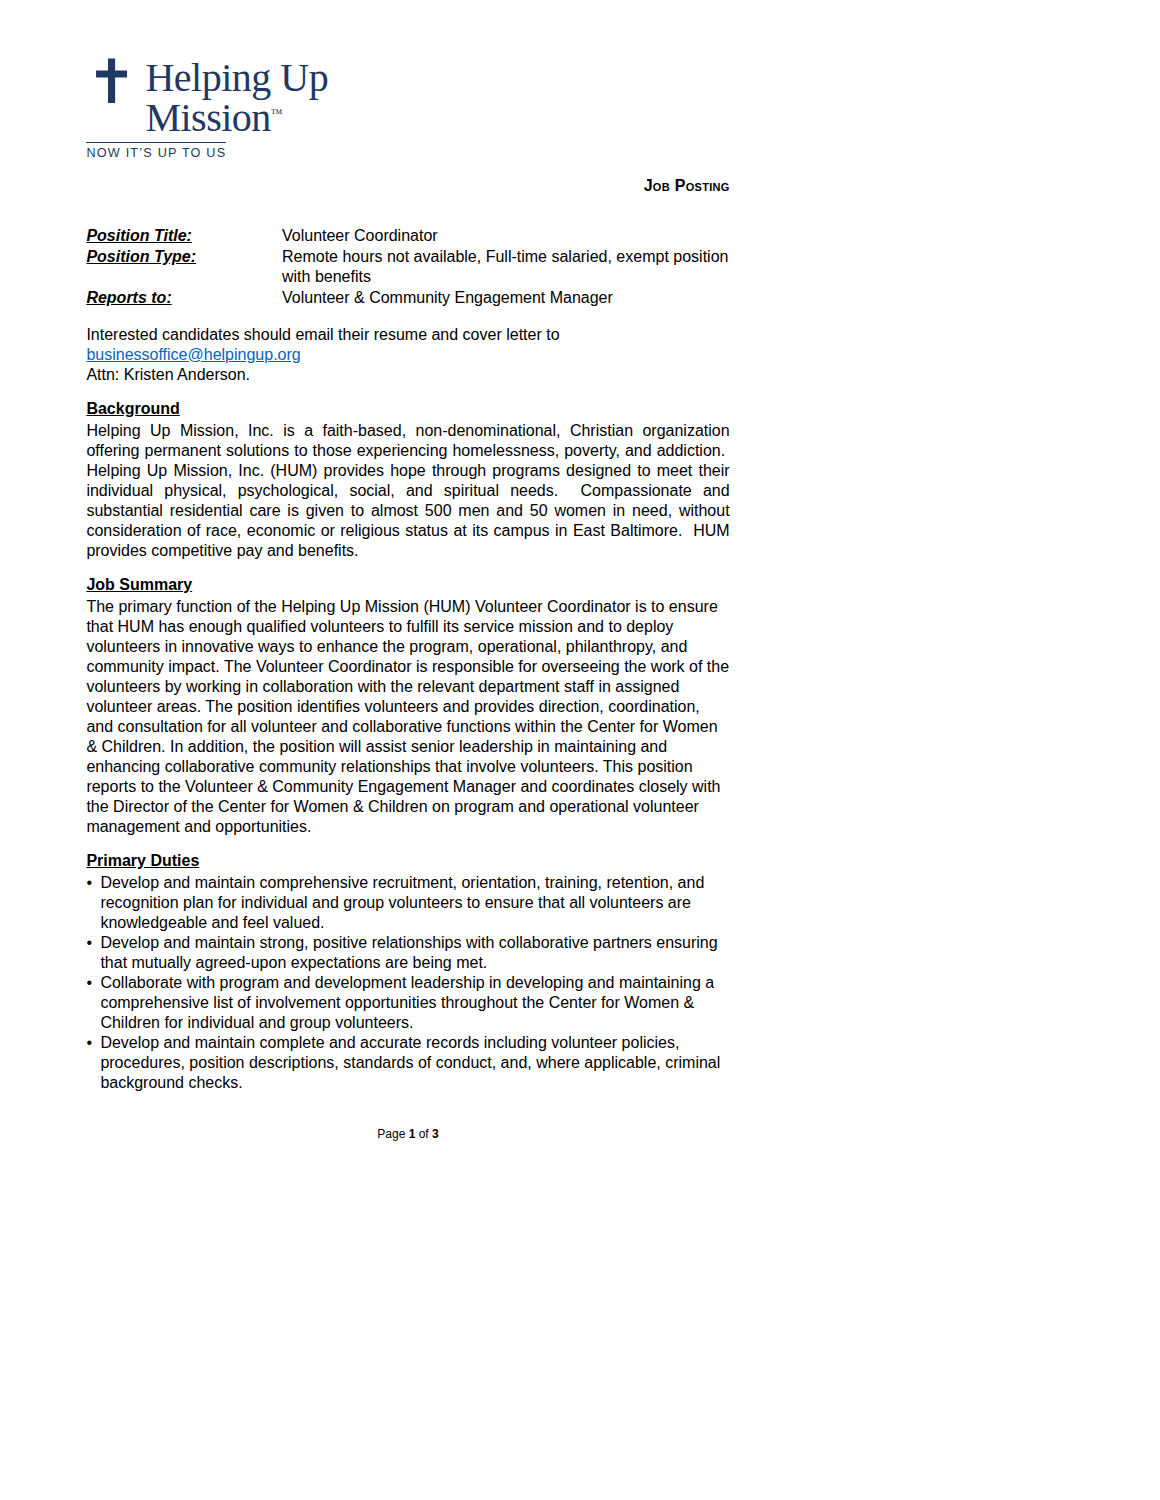✝ Helping Up
Mission™
NOW IT’S UP TO US
Job Posting
| Position Title: | Volunteer Coordinator |
| Position Type: | Remote hours not available, Full-time salaried, exempt position with benefits |
| Reports to: | Volunteer & Community Engagement Manager |
Interested candidates should email their resume and cover letter to businessoffice@helpingup.org
Attn: Kristen Anderson.
Background
Helping Up Mission, Inc. is a faith-based, non-denominational, Christian organization offering permanent solutions to those experiencing homelessness, poverty, and addiction. Helping Up Mission, Inc. (HUM) provides hope through programs designed to meet their individual physical, psychological, social, and spiritual needs. Compassionate and substantial residential care is given to almost 500 men and 50 women in need, without consideration of race, economic or religious status at its campus in East Baltimore. HUM provides competitive pay and benefits.
Job Summary
The primary function of the Helping Up Mission (HUM) Volunteer Coordinator is to ensure that HUM has enough qualified volunteers to fulfill its service mission and to deploy volunteers in innovative ways to enhance the program, operational, philanthropy, and community impact. The Volunteer Coordinator is responsible for overseeing the work of the volunteers by working in collaboration with the relevant department staff in assigned volunteer areas. The position identifies volunteers and provides direction, coordination, and consultation for all volunteer and collaborative functions within the Center for Women & Children. In addition, the position will assist senior leadership in maintaining and enhancing collaborative community relationships that involve volunteers. This position reports to the Volunteer & Community Engagement Manager and coordinates closely with the Director of the Center for Women & Children on program and operational volunteer management and opportunities.
Primary Duties
Develop and maintain comprehensive recruitment, orientation, training, retention, and recognition plan for individual and group volunteers to ensure that all volunteers are knowledgeable and feel valued.
Develop and maintain strong, positive relationships with collaborative partners ensuring that mutually agreed-upon expectations are being met.
Collaborate with program and development leadership in developing and maintaining a comprehensive list of involvement opportunities throughout the Center for Women & Children for individual and group volunteers.
Develop and maintain complete and accurate records including volunteer policies, procedures, position descriptions, standards of conduct, and, where applicable, criminal background checks.
Page 1 of 3